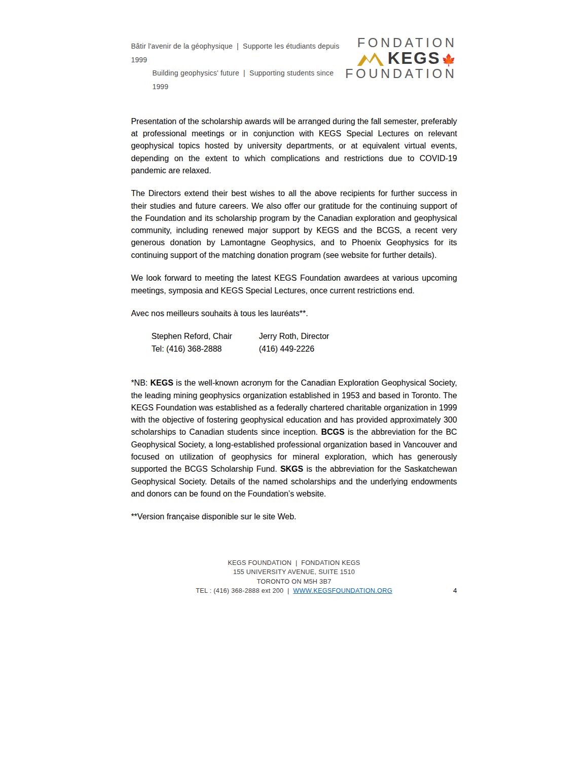Bâtir l'avenir de la géophysique | Supporte les étudiants depuis 1999
Building geophysics' future | Supporting students since 1999
FONDATION
KEGS🍁
FOUNDATION
Presentation of the scholarship awards will be arranged during the fall semester, preferably at professional meetings or in conjunction with KEGS Special Lectures on relevant geophysical topics hosted by university departments, or at equivalent virtual events, depending on the extent to which complications and restrictions due to COVID-19 pandemic are relaxed.
The Directors extend their best wishes to all the above recipients for further success in their studies and future careers. We also offer our gratitude for the continuing support of the Foundation and its scholarship program by the Canadian exploration and geophysical community, including renewed major support by KEGS and the BCGS, a recent very generous donation by Lamontagne Geophysics, and to Phoenix Geophysics for its continuing support of the matching donation program (see website for further details).
We look forward to meeting the latest KEGS Foundation awardees at various upcoming meetings, symposia and KEGS Special Lectures, once current restrictions end.
Avec nos meilleurs souhaits à tous les lauréats**.
| Stephen Reford, Chair | Jerry Roth, Director |
| Tel: (416) 368-2888 | (416) 449-2226 |
*NB: KEGS is the well-known acronym for the Canadian Exploration Geophysical Society, the leading mining geophysics organization established in 1953 and based in Toronto. The KEGS Foundation was established as a federally chartered charitable organization in 1999 with the objective of fostering geophysical education and has provided approximately 300 scholarships to Canadian students since inception. BCGS is the abbreviation for the BC Geophysical Society, a long-established professional organization based in Vancouver and focused on utilization of geophysics for mineral exploration, which has generously supported the BCGS Scholarship Fund. SKGS is the abbreviation for the Saskatchewan Geophysical Society. Details of the named scholarships and the underlying endowments and donors can be found on the Foundation’s website.
**Version française disponible sur le site Web.
KEGS FOUNDATION | FONDATION KEGS
155 UNIVERSITY AVENUE, SUITE 1510
TORONTO ON M5H 3B7
TEL : (416) 368-2888 ext 200 | WWW.KEGSFOUNDATION.ORG
4